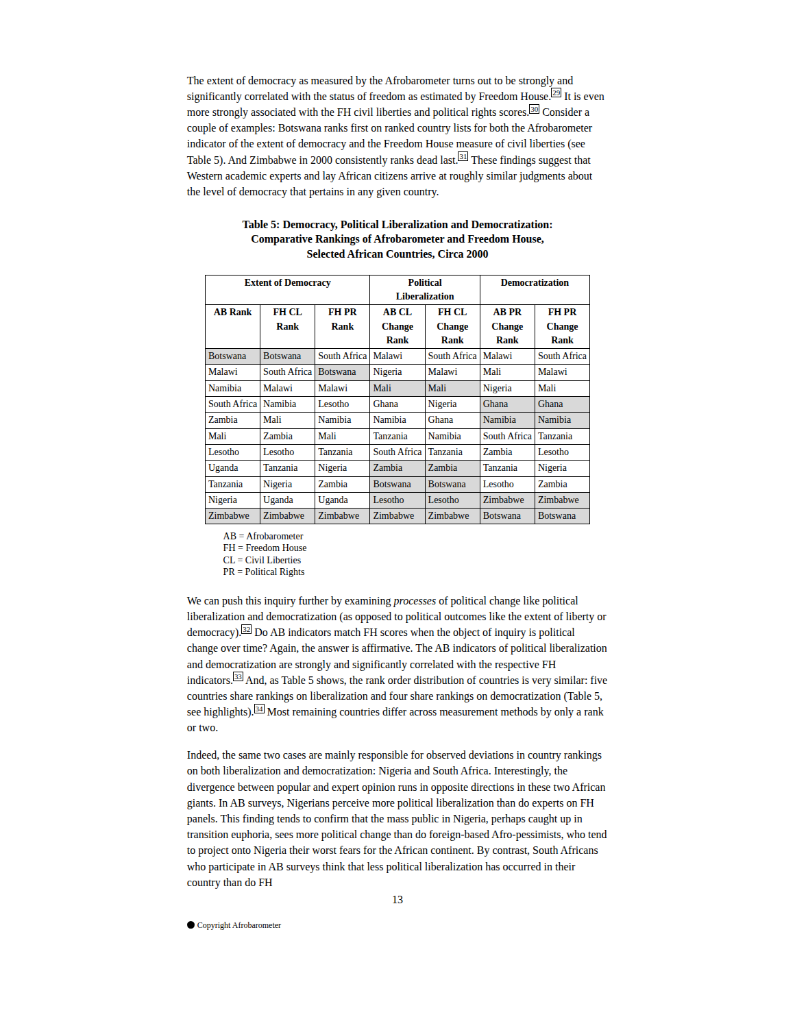The extent of democracy as measured by the Afrobarometer turns out to be strongly and significantly correlated with the status of freedom as estimated by Freedom House.29 It is even more strongly associated with the FH civil liberties and political rights scores.30 Consider a couple of examples: Botswana ranks first on ranked country lists for both the Afrobarometer indicator of the extent of democracy and the Freedom House measure of civil liberties (see Table 5). And Zimbabwe in 2000 consistently ranks dead last.31 These findings suggest that Western academic experts and lay African citizens arrive at roughly similar judgments about the level of democracy that pertains in any given country.
Table 5: Democracy, Political Liberalization and Democratization:
Comparative Rankings of Afrobarometer and Freedom House,
Selected African Countries, Circa 2000
| Extent of Democracy | Political Liberalization | Democratization |
| --- | --- | --- |
| AB Rank | FH CL Rank | FH PR Rank | AB CL Change Rank | FH CL Change Rank | AB PR Change Rank | FH PR Change Rank |
| Botswana | Botswana | South Africa | Malawi | South Africa | Malawi | South Africa |
| Malawi | South Africa | Botswana | Nigeria | Malawi | Mali | Malawi |
| Namibia | Malawi | Malawi | Mali | Mali | Nigeria | Mali |
| South Africa | Namibia | Lesotho | Ghana | Nigeria | Ghana | Ghana |
| Zambia | Mali | Namibia | Namibia | Ghana | Namibia | Namibia |
| Mali | Zambia | Mali | Tanzania | Namibia | South Africa | Tanzania |
| Lesotho | Lesotho | Tanzania | South Africa | Tanzania | Zambia | Lesotho |
| Uganda | Tanzania | Nigeria | Zambia | Zambia | Tanzania | Nigeria |
| Tanzania | Nigeria | Zambia | Botswana | Botswana | Lesotho | Zambia |
| Nigeria | Uganda | Uganda | Lesotho | Lesotho | Zimbabwe | Zimbabwe |
| Zimbabwe | Zimbabwe | Zimbabwe | Zimbabwe | Zimbabwe | Botswana | Botswana |
AB = Afrobarometer
FH = Freedom House
CL = Civil Liberties
PR = Political Rights
We can push this inquiry further by examining processes of political change like political liberalization and democratization (as opposed to political outcomes like the extent of liberty or democracy).32 Do AB indicators match FH scores when the object of inquiry is political change over time? Again, the answer is affirmative. The AB indicators of political liberalization and democratization are strongly and significantly correlated with the respective FH indicators.33 And, as Table 5 shows, the rank order distribution of countries is very similar: five countries share rankings on liberalization and four share rankings on democratization (Table 5, see highlights).34 Most remaining countries differ across measurement methods by only a rank or two.
Indeed, the same two cases are mainly responsible for observed deviations in country rankings on both liberalization and democratization: Nigeria and South Africa. Interestingly, the divergence between popular and expert opinion runs in opposite directions in these two African giants. In AB surveys, Nigerians perceive more political liberalization than do experts on FH panels. This finding tends to confirm that the mass public in Nigeria, perhaps caught up in transition euphoria, sees more political change than do foreign-based Afro-pessimists, who tend to project onto Nigeria their worst fears for the African continent. By contrast, South Africans who participate in AB surveys think that less political liberalization has occurred in their country than do FH
13
Copyright Afrobarometer